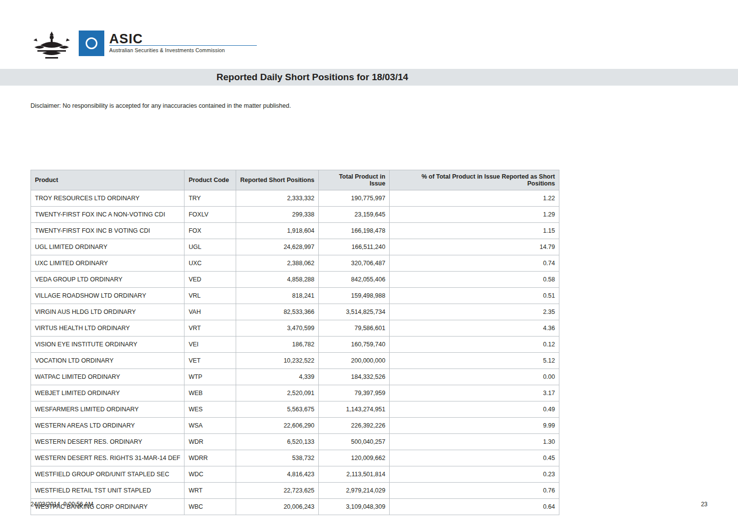ASIC
Australian Securities & Investments Commission
Reported Daily Short Positions for 18/03/14
Disclaimer: No responsibility is accepted for any inaccuracies contained in the matter published.
| Product | Product Code | Reported Short Positions | Total Product in Issue | % of Total Product in Issue Reported as Short Positions |
| --- | --- | --- | --- | --- |
| TROY RESOURCES LTD ORDINARY | TRY | 2,333,332 | 190,775,997 | 1.22 |
| TWENTY-FIRST FOX INC A NON-VOTING CDI | FOXLV | 299,338 | 23,159,645 | 1.29 |
| TWENTY-FIRST FOX INC B VOTING CDI | FOX | 1,918,604 | 166,198,478 | 1.15 |
| UGL LIMITED ORDINARY | UGL | 24,628,997 | 166,511,240 | 14.79 |
| UXC LIMITED ORDINARY | UXC | 2,388,062 | 320,706,487 | 0.74 |
| VEDA GROUP LTD ORDINARY | VED | 4,858,288 | 842,055,406 | 0.58 |
| VILLAGE ROADSHOW LTD ORDINARY | VRL | 818,241 | 159,498,988 | 0.51 |
| VIRGIN AUS HLDG LTD ORDINARY | VAH | 82,533,366 | 3,514,825,734 | 2.35 |
| VIRTUS HEALTH LTD ORDINARY | VRT | 3,470,599 | 79,586,601 | 4.36 |
| VISION EYE INSTITUTE ORDINARY | VEI | 186,782 | 160,759,740 | 0.12 |
| VOCATION LTD ORDINARY | VET | 10,232,522 | 200,000,000 | 5.12 |
| WATPAC LIMITED ORDINARY | WTP | 4,339 | 184,332,526 | 0.00 |
| WEBJET LIMITED ORDINARY | WEB | 2,520,091 | 79,397,959 | 3.17 |
| WESFARMERS LIMITED ORDINARY | WES | 5,563,675 | 1,143,274,951 | 0.49 |
| WESTERN AREAS LTD ORDINARY | WSA | 22,606,290 | 226,392,226 | 9.99 |
| WESTERN DESERT RES. ORDINARY | WDR | 6,520,133 | 500,040,257 | 1.30 |
| WESTERN DESERT RES. RIGHTS 31-MAR-14 DEF | WDRR | 538,732 | 120,009,662 | 0.45 |
| WESTFIELD GROUP ORD/UNIT STAPLED SEC | WDC | 4,816,423 | 2,113,501,814 | 0.23 |
| WESTFIELD RETAIL TST UNIT STAPLED | WRT | 22,723,625 | 2,979,214,029 | 0.76 |
| WESTPAC BANKING CORP ORDINARY | WBC | 20,006,243 | 3,109,048,309 | 0.64 |
24/03/2014 9:00:56 AM
23